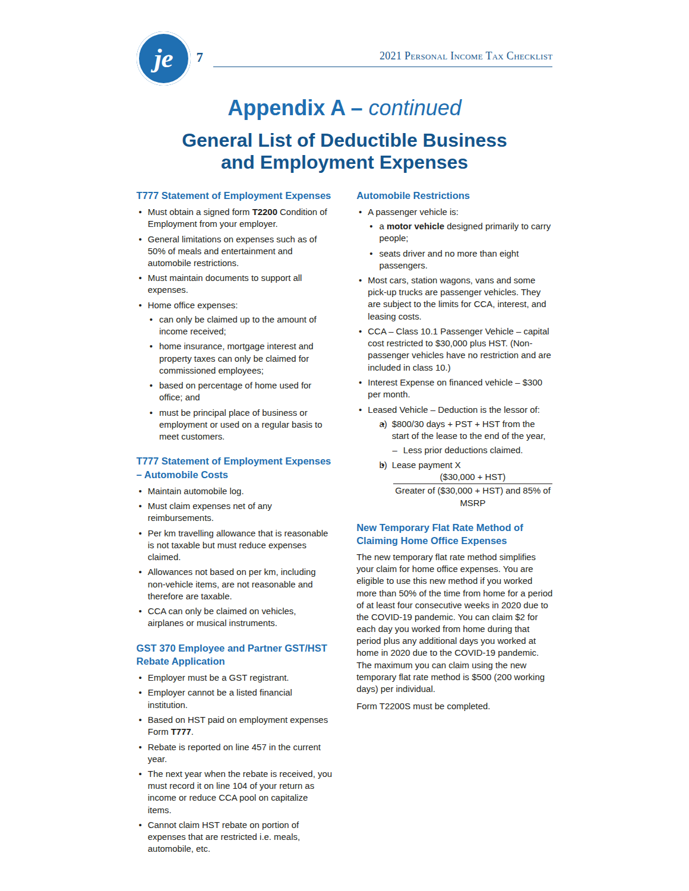je
7
2021 Personal Income Tax Checklist
Appendix A – continued
General List of Deductible Business
and Employment Expenses
T777 Statement of Employment Expenses
Must obtain a signed form T2200 Condition of Employment from your employer.
General limitations on expenses such as of 50% of meals and entertainment and automobile restrictions.
Must maintain documents to support all expenses.
Home office expenses:
can only be claimed up to the amount of income received;
home insurance, mortgage interest and property taxes can only be claimed for commissioned employees;
based on percentage of home used for office; and
must be principal place of business or employment or used on a regular basis to meet customers.
T777 Statement of Employment Expenses – Automobile Costs
Maintain automobile log.
Must claim expenses net of any reimbursements.
Per km travelling allowance that is reasonable is not taxable but must reduce expenses claimed.
Allowances not based on per km, including non-vehicle items, are not reasonable and therefore are taxable.
CCA can only be claimed on vehicles, airplanes or musical instruments.
GST 370 Employee and Partner GST/HST Rebate Application
Employer must be a GST registrant.
Employer cannot be a listed financial institution.
Based on HST paid on employment expenses Form T777.
Rebate is reported on line 457 in the current year.
The next year when the rebate is received, you must record it on line 104 of your return as income or reduce CCA pool on capitalize items.
Cannot claim HST rebate on portion of expenses that are restricted i.e. meals, automobile, etc.
Automobile Restrictions
A passenger vehicle is:
a motor vehicle designed primarily to carry people;
seats driver and no more than eight passengers.
Most cars, station wagons, vans and some pick-up trucks are passenger vehicles. They are subject to the limits for CCA, interest, and leasing costs.
CCA – Class 10.1 Passenger Vehicle – capital cost restricted to $30,000 plus HST. (Non-passenger vehicles have no restriction and are included in class 10.)
Interest Expense on financed vehicle – $300 per month.
Leased Vehicle – Deduction is the lessor of:
a)$800/30 days + PST + HST from the start of the lease to the end of the year,
Less prior deductions claimed.
b) Lease payment X ($30,000 + HST) Greater of ($30,000 + HST) and 85% of MSRP
New Temporary Flat Rate Method of Claiming Home Office Expenses
The new temporary flat rate method simplifies your claim for home office expenses. You are eligible to use this new method if you worked more than 50% of the time from home for a period of at least four consecutive weeks in 2020 due to the COVID-19 pandemic. You can claim $2 for each day you worked from home during that period plus any additional days you worked at home in 2020 due to the COVID-19 pandemic. The maximum you can claim using the new temporary flat rate method is $500 (200 working days) per individual.
Form T2200S must be completed.